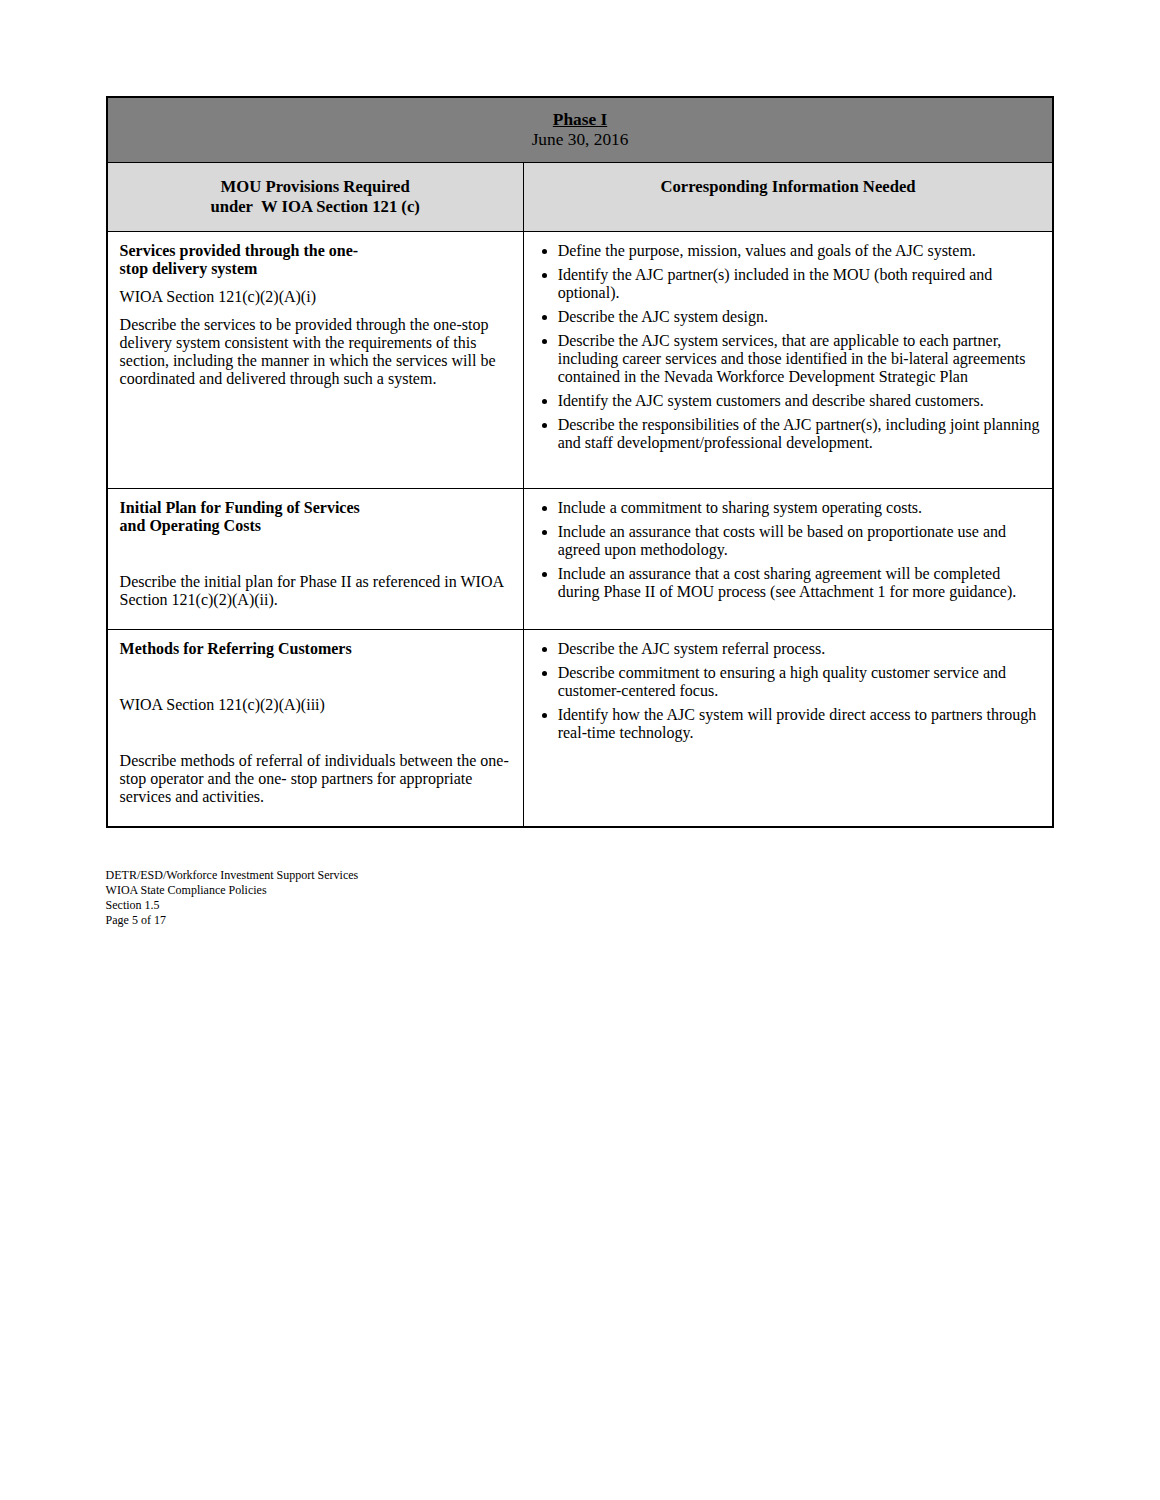| Phase I June 30, 2016 |
| MOU Provisions Required under W IOA Section 121 (c) | Corresponding Information Needed |
| Services provided through the one- stop delivery system WIOA Section 121(c)(2)(A)(i) Describe the services to be provided through the one-stop delivery system consistent with the requirements of this section, including the manner in which the services will be coordinated and delivered through such a system. | Define the purpose, mission, values and goals of the AJC system. Identify the AJC partner(s) included in the MOU (both required and optional). Describe the AJC system design. Describe the AJC system services, that are applicable to each partner, including career services and those identified in the bi-lateral agreements contained in the Nevada Workforce Development Strategic Plan Identify the AJC system customers and describe shared customers. Describe the responsibilities of the AJC partner(s), including joint planning and staff development/professional development. |
| Initial Plan for Funding of Services and Operating Costs Describe the initial plan for Phase II as referenced in WIOA Section 121(c)(2)(A)(ii). | Include a commitment to sharing system operating costs. Include an assurance that costs will be based on proportionate use and agreed upon methodology. Include an assurance that a cost sharing agreement will be completed during Phase II of MOU process (see Attachment 1 for more guidance). |
| Methods for Referring Customers WIOA Section 121(c)(2)(A)(iii) Describe methods of referral of individuals between the one-stop operator and the one- stop partners for appropriate services and activities. | Describe the AJC system referral process. Describe commitment to ensuring a high quality customer service and customer-centered focus. Identify how the AJC system will provide direct access to partners through real-time technology. |
DETR/ESD/Workforce Investment Support Services
WIOA State Compliance Policies
Section 1.5
Page 5 of 17